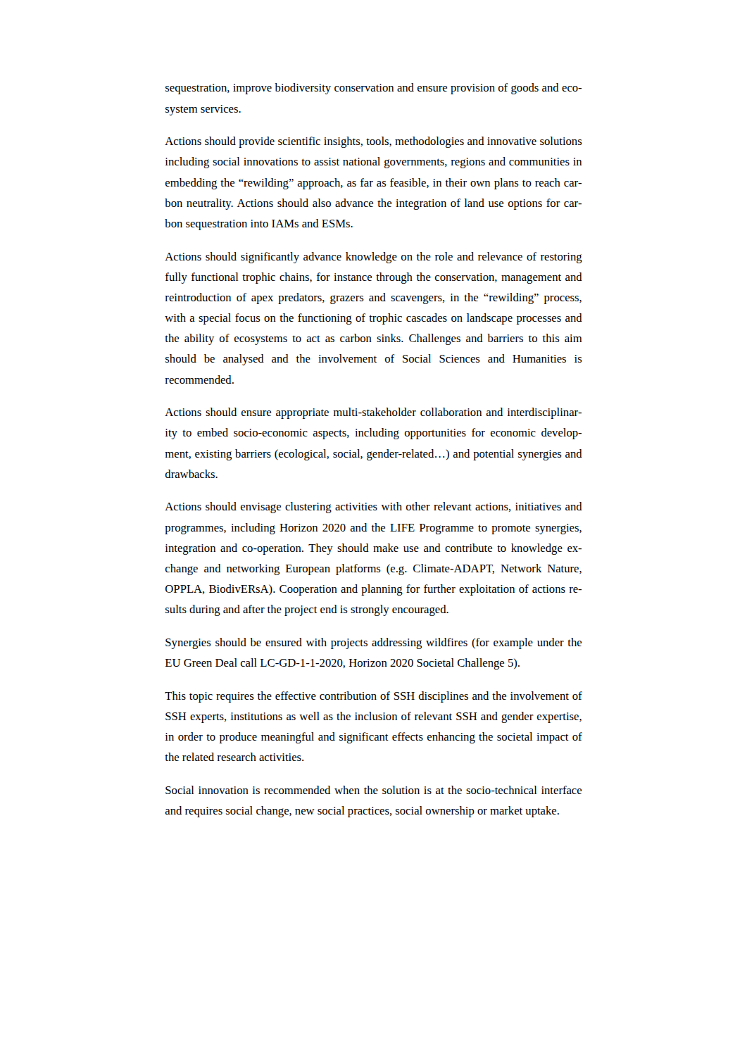sequestration, improve biodiversity conservation and ensure provision of goods and ecosystem services.
Actions should provide scientific insights, tools, methodologies and innovative solutions including social innovations to assist national governments, regions and communities in embedding the “rewilding” approach, as far as feasible, in their own plans to reach carbon neutrality. Actions should also advance the integration of land use options for carbon sequestration into IAMs and ESMs.
Actions should significantly advance knowledge on the role and relevance of restoring fully functional trophic chains, for instance through the conservation, management and reintroduction of apex predators, grazers and scavengers, in the “rewilding” process, with a special focus on the functioning of trophic cascades on landscape processes and the ability of ecosystems to act as carbon sinks. Challenges and barriers to this aim should be analysed and the involvement of Social Sciences and Humanities is recommended.
Actions should ensure appropriate multi-stakeholder collaboration and interdisciplinarity to embed socio-economic aspects, including opportunities for economic development, existing barriers (ecological, social, gender-related…) and potential synergies and drawbacks.
Actions should envisage clustering activities with other relevant actions, initiatives and programmes, including Horizon 2020 and the LIFE Programme to promote synergies, integration and co-operation. They should make use and contribute to knowledge exchange and networking European platforms (e.g. Climate-ADAPT, Network Nature, OPPLA, BiodivERsA). Cooperation and planning for further exploitation of actions results during and after the project end is strongly encouraged.
Synergies should be ensured with projects addressing wildfires (for example under the EU Green Deal call LC-GD-1-1-2020, Horizon 2020 Societal Challenge 5).
This topic requires the effective contribution of SSH disciplines and the involvement of SSH experts, institutions as well as the inclusion of relevant SSH and gender expertise, in order to produce meaningful and significant effects enhancing the societal impact of the related research activities.
Social innovation is recommended when the solution is at the socio-technical interface and requires social change, new social practices, social ownership or market uptake.